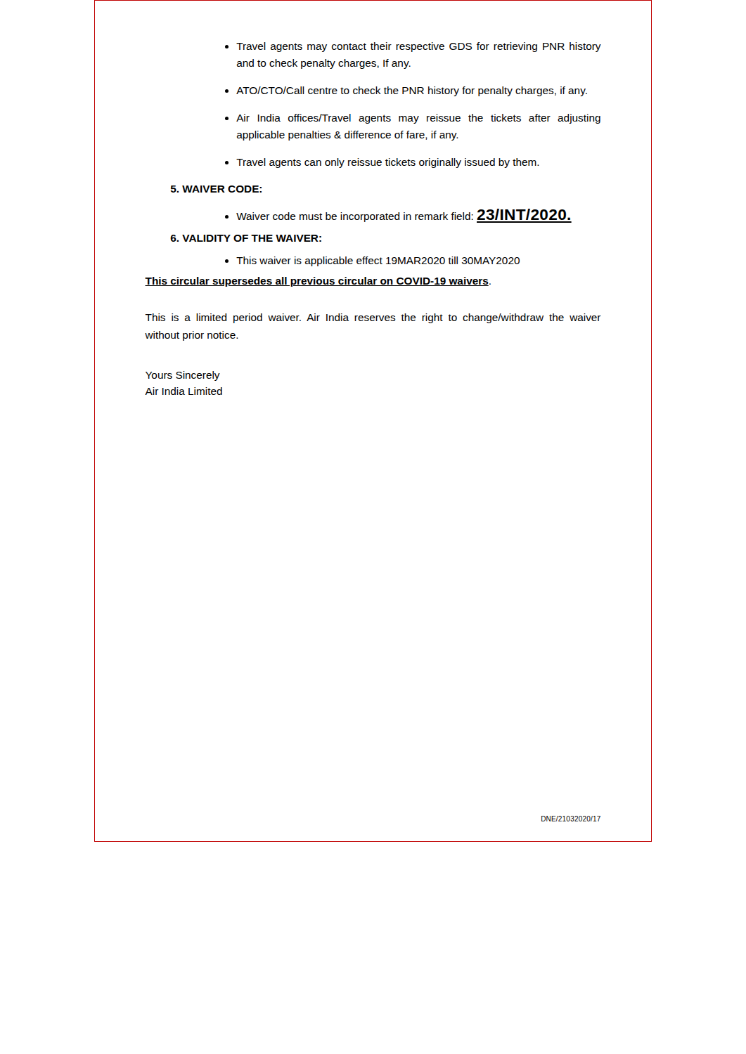Travel agents may contact their respective GDS for retrieving PNR history and to check penalty charges, If any.
ATO/CTO/Call centre to check the PNR history for penalty charges, if any.
Air India offices/Travel agents may reissue the tickets after adjusting applicable penalties & difference of fare, if any.
Travel agents can only reissue tickets originally issued by them.
WAIVER CODE:
Waiver code must be incorporated in remark field: 23/INT/2020.
VALIDITY OF THE WAIVER:
This waiver is applicable effect 19MAR2020 till 30MAY2020
This circular supersedes all previous circular on COVID-19 waivers.
This is a limited period waiver. Air India reserves the right to change/withdraw the waiver without prior notice.
Yours Sincerely
Air India Limited
DNE/21032020/17